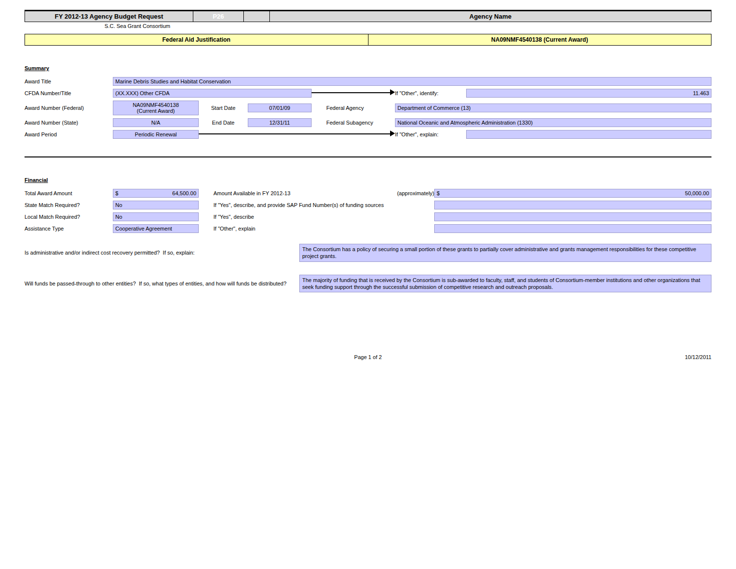| FY 2012-13 Agency Budget Request | P26 | | Agency Name |
S.C. Sea Grant Consortium
| Federal Aid Justification | NA09NMF4540138 (Current Award) |
Summary
| Award Title | Marine Debris Studies and Habitat Conservation |
| CFDA Number/Title | (XX.XXX) Other CFDA | | If "Other", identify: | 11.463 |
| Award Number (Federal) | NA09NMF4540138 (Current Award) | Start Date | 07/01/09 | | Federal Agency | Department of Commerce (13) |
| Award Number (State) | N/A | End Date | 12/31/11 | | Federal Subagency | National Oceanic and Atmospheric Administration (1330) |
| Award Period | Periodic Renewal | | If "Other", explain: | |
Financial
| Total Award Amount | $ 64,500.00 | | Amount Available in FY 2012-13 | (approximately) | $ 50,000.00 |
| State Match Required? | No | | If "Yes", describe, and provide SAP Fund Number(s) of funding sources | |
| Local Match Required? | No | | If "Yes", describe | |
| Assistance Type | Cooperative Agreement | | If "Other", explain | |
| Is administrative and/or indirect cost recovery permitted? If so, explain: | | The Consortium has a policy of securing a small portion of these grants to partially cover administrative and grants management responsibilities for these competitive project grants. |
| Will funds be passed-through to other entities? If so, what types of entities, and how will funds be distributed? | | The majority of funding that is received by the Consortium is sub-awarded to faculty, staff, and students of Consortium-member institutions and other organizations that seek funding support through the successful submission of competitive research and outreach proposals. |
Page 1 of 2
10/12/2011